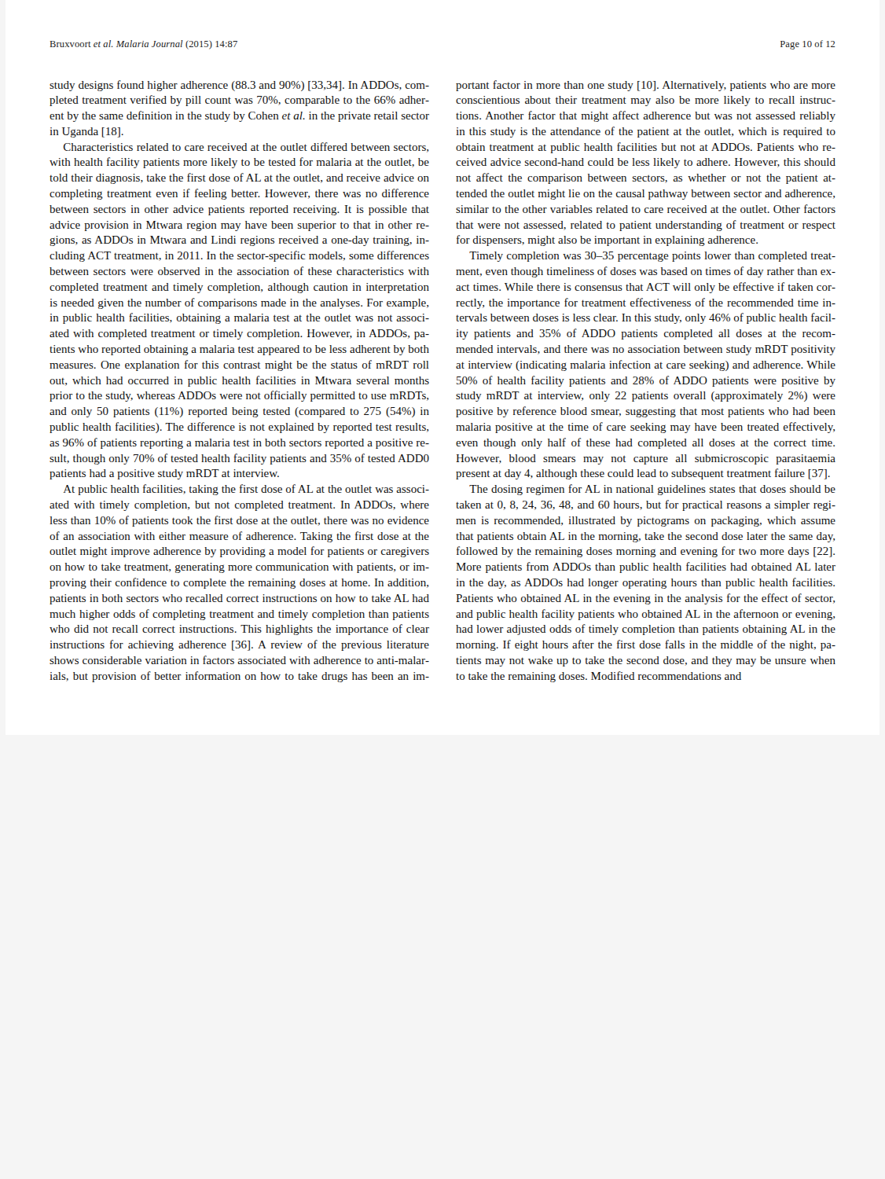Bruxvoort et al. Malaria Journal (2015) 14:87 Page 10 of 12
study designs found higher adherence (88.3 and 90%) [33,34]. In ADDOs, completed treatment verified by pill count was 70%, comparable to the 66% adherent by the same definition in the study by Cohen et al. in the private retail sector in Uganda [18].
Characteristics related to care received at the outlet differed between sectors, with health facility patients more likely to be tested for malaria at the outlet, be told their diagnosis, take the first dose of AL at the outlet, and receive advice on completing treatment even if feeling better. However, there was no difference between sectors in other advice patients reported receiving. It is possible that advice provision in Mtwara region may have been superior to that in other regions, as ADDOs in Mtwara and Lindi regions received a one-day training, including ACT treatment, in 2011. In the sector-specific models, some differences between sectors were observed in the association of these characteristics with completed treatment and timely completion, although caution in interpretation is needed given the number of comparisons made in the analyses. For example, in public health facilities, obtaining a malaria test at the outlet was not associated with completed treatment or timely completion. However, in ADDOs, patients who reported obtaining a malaria test appeared to be less adherent by both measures. One explanation for this contrast might be the status of mRDT roll out, which had occurred in public health facilities in Mtwara several months prior to the study, whereas ADDOs were not officially permitted to use mRDTs, and only 50 patients (11%) reported being tested (compared to 275 (54%) in public health facilities). The difference is not explained by reported test results, as 96% of patients reporting a malaria test in both sectors reported a positive result, though only 70% of tested health facility patients and 35% of tested ADD0 patients had a positive study mRDT at interview.
At public health facilities, taking the first dose of AL at the outlet was associated with timely completion, but not completed treatment. In ADDOs, where less than 10% of patients took the first dose at the outlet, there was no evidence of an association with either measure of adherence. Taking the first dose at the outlet might improve adherence by providing a model for patients or caregivers on how to take treatment, generating more communication with patients, or improving their confidence to complete the remaining doses at home. In addition, patients in both sectors who recalled correct instructions on how to take AL had much higher odds of completing treatment and timely completion than patients who did not recall correct instructions. This highlights the importance of clear instructions for achieving adherence [36]. A review of the previous literature shows considerable variation in factors associated with adherence to anti-malarials, but provision of better information on how to take drugs has been an important factor in more than one study [10]. Alternatively, patients who are more conscientious about their treatment may also be more likely to recall instructions. Another factor that might affect adherence but was not assessed reliably in this study is the attendance of the patient at the outlet, which is required to obtain treatment at public health facilities but not at ADDOs. Patients who received advice second-hand could be less likely to adhere. However, this should not affect the comparison between sectors, as whether or not the patient attended the outlet might lie on the causal pathway between sector and adherence, similar to the other variables related to care received at the outlet. Other factors that were not assessed, related to patient understanding of treatment or respect for dispensers, might also be important in explaining adherence.
Timely completion was 30–35 percentage points lower than completed treatment, even though timeliness of doses was based on times of day rather than exact times. While there is consensus that ACT will only be effective if taken correctly, the importance for treatment effectiveness of the recommended time intervals between doses is less clear. In this study, only 46% of public health facility patients and 35% of ADDO patients completed all doses at the recommended intervals, and there was no association between study mRDT positivity at interview (indicating malaria infection at care seeking) and adherence. While 50% of health facility patients and 28% of ADDO patients were positive by study mRDT at interview, only 22 patients overall (approximately 2%) were positive by reference blood smear, suggesting that most patients who had been malaria positive at the time of care seeking may have been treated effectively, even though only half of these had completed all doses at the correct time. However, blood smears may not capture all submicroscopic parasitaemia present at day 4, although these could lead to subsequent treatment failure [37].
The dosing regimen for AL in national guidelines states that doses should be taken at 0, 8, 24, 36, 48, and 60 hours, but for practical reasons a simpler regimen is recommended, illustrated by pictograms on packaging, which assume that patients obtain AL in the morning, take the second dose later the same day, followed by the remaining doses morning and evening for two more days [22]. More patients from ADDOs than public health facilities had obtained AL later in the day, as ADDOs had longer operating hours than public health facilities. Patients who obtained AL in the evening in the analysis for the effect of sector, and public health facility patients who obtained AL in the afternoon or evening, had lower adjusted odds of timely completion than patients obtaining AL in the morning. If eight hours after the first dose falls in the middle of the night, patients may not wake up to take the second dose, and they may be unsure when to take the remaining doses. Modified recommendations and